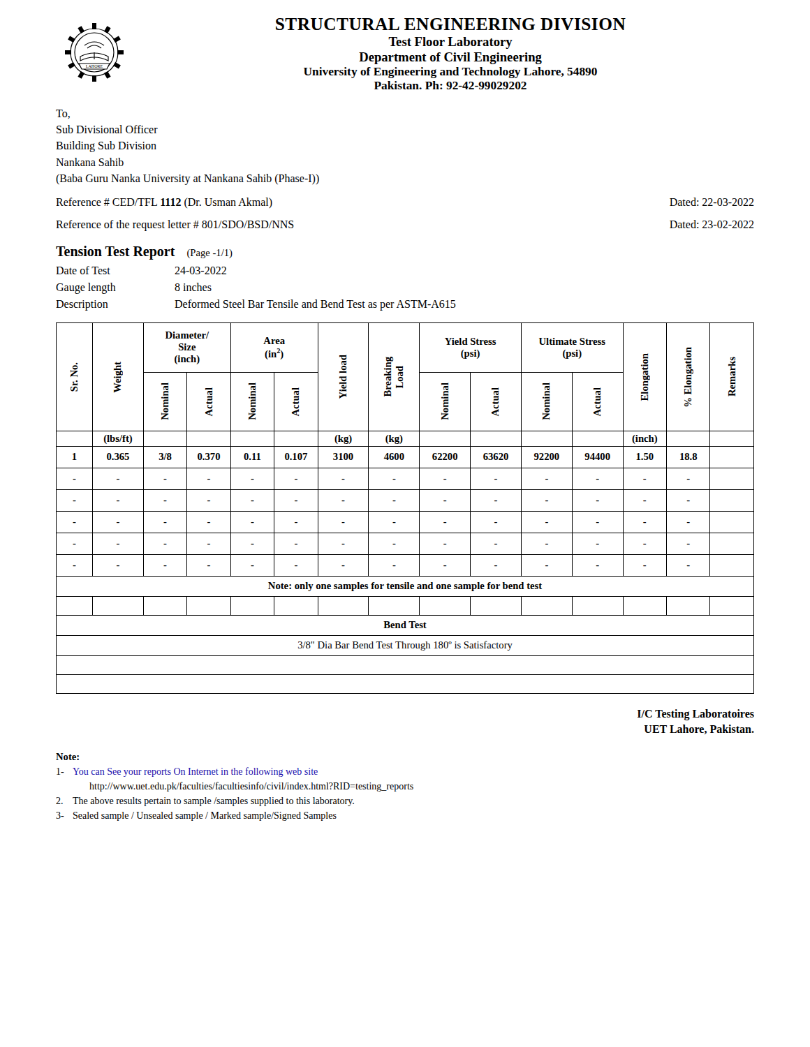LAHORE
STRUCTURAL ENGINEERING DIVISION
Test Floor Laboratory
Department of Civil Engineering
University of Engineering and Technology Lahore, 54890
Pakistan. Ph: 92-42-99029202
To,
Sub Divisional Officer
Building Sub Division
Nankana Sahib
(Baba Guru Nanka University at Nankana Sahib (Phase-I))
Reference # CED/TFL 1112 (Dr. Usman Akmal)
Dated: 22-03-2022
Reference of the request letter # 801/SDO/BSD/NNS
Dated: 23-02-2022
Tension Test Report (Page -1/1)
Date of Test
24-03-2022
Gauge length
8 inches
Description
Deformed Steel Bar Tensile and Bend Test as per ASTM-A615
| Sr. No. | Weight | Diameter/ Size (inch) | Area (in 2 ) | Yield load | Breaking Load | Yield Stress (psi) | Ultimate Stress (psi) | Elongation | % Elongation | Remarks |
| --- | --- | --- | --- | --- | --- | --- | --- | --- | --- | --- |
| Nominal | Actual | Nominal | Actual | Nominal | Actual | Nominal | Actual |
| | (lbs/ft) | | | | | (kg) | (kg) | | | | | (inch) | | |
| 1 | 0.365 | 3/8 | 0.370 | 0.11 | 0.107 | 3100 | 4600 | 62200 | 63620 | 92200 | 94400 | 1.50 | 18.8 | |
| - | - | - | - | - | - | - | - | - | - | - | - | - | - | |
| - | - | - | - | - | - | - | - | - | - | - | - | - | - | |
| - | - | - | - | - | - | - | - | - | - | - | - | - | - | |
| - | - | - | - | - | - | - | - | - | - | - | - | - | - | |
| - | - | - | - | - | - | - | - | - | - | - | - | - | - | |
| Note: only one samples for tensile and one sample for bend test |
| Bend Test |
| 3/8" Dia Bar Bend Test Through 180º is Satisfactory |
I/C Testing Laboratoires
UET Lahore, Pakistan.
Note:
1-You can See your reports On Internet in the following web site
http://www.uet.edu.pk/faculties/facultiesinfo/civil/index.html?RID=testing_reports
2. The above results pertain to sample /samples supplied to this laboratory.
3-Sealed sample / Unsealed sample / Marked sample/Signed Samples